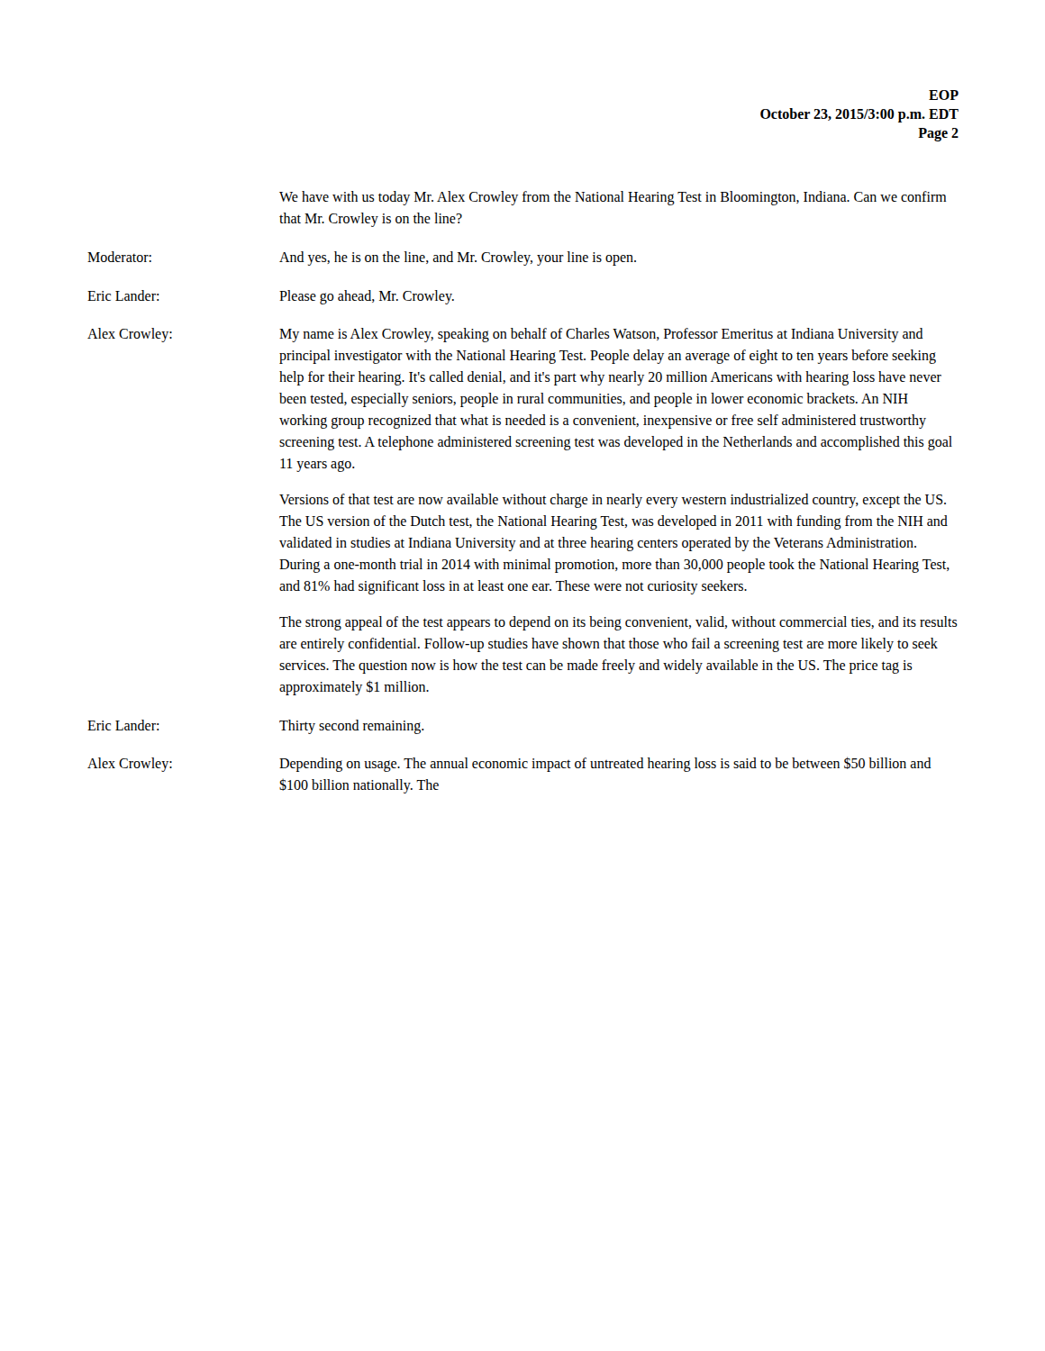EOP
October 23, 2015/3:00 p.m. EDT
Page 2
| | We have with us today Mr. Alex Crowley from the National Hearing Test in Bloomington, Indiana. Can we confirm that Mr. Crowley is on the line? |
| Moderator: | And yes, he is on the line, and Mr. Crowley, your line is open. |
| Eric Lander: | Please go ahead, Mr. Crowley. |
| Alex Crowley: | My name is Alex Crowley, speaking on behalf of Charles Watson, Professor Emeritus at Indiana University and principal investigator with the National Hearing Test. People delay an average of eight to ten years before seeking help for their hearing. It's called denial, and it's part why nearly 20 million Americans with hearing loss have never been tested, especially seniors, people in rural communities, and people in lower economic brackets. An NIH working group recognized that what is needed is a convenient, inexpensive or free self administered trustworthy screening test. A telephone administered screening test was developed in the Netherlands and accomplished this goal 11 years ago. Versions of that test are now available without charge in nearly every western industrialized country, except the US. The US version of the Dutch test, the National Hearing Test, was developed in 2011 with funding from the NIH and validated in studies at Indiana University and at three hearing centers operated by the Veterans Administration. During a one-month trial in 2014 with minimal promotion, more than 30,000 people took the National Hearing Test, and 81% had significant loss in at least one ear. These were not curiosity seekers. The strong appeal of the test appears to depend on its being convenient, valid, without commercial ties, and its results are entirely confidential. Follow-up studies have shown that those who fail a screening test are more likely to seek services. The question now is how the test can be made freely and widely available in the US. The price tag is approximately $1 million. |
| Eric Lander: | Thirty second remaining. |
| Alex Crowley: | Depending on usage. The annual economic impact of untreated hearing loss is said to be between $50 billion and $100 billion nationally. The |